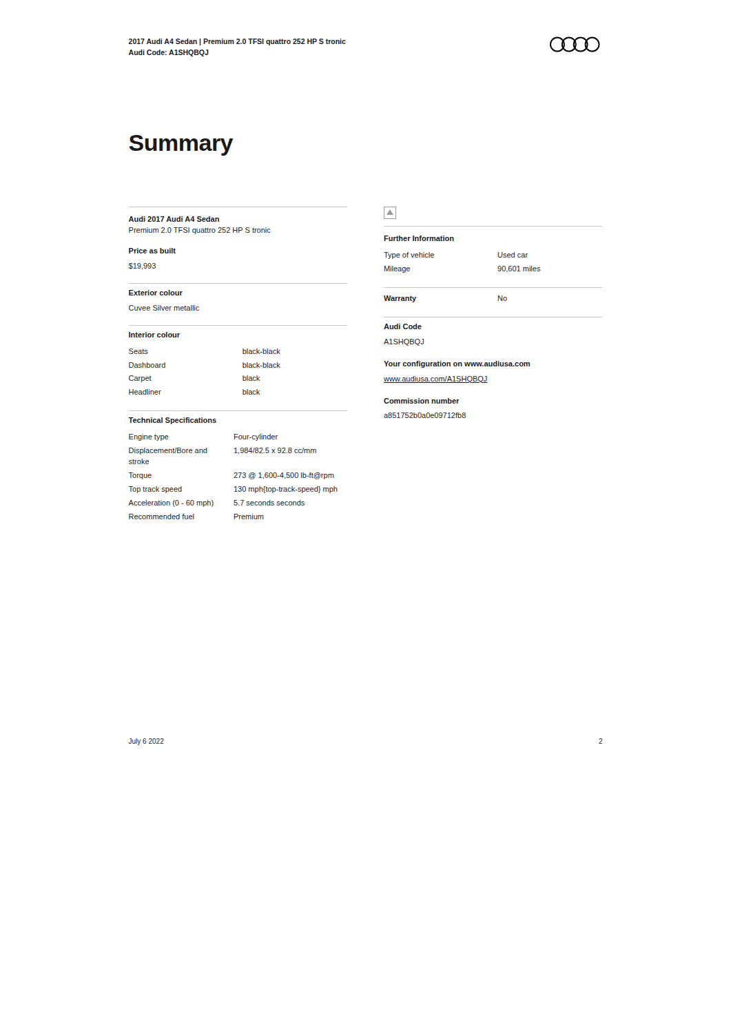2017 Audi A4 Sedan | Premium 2.0 TFSI quattro 252 HP S tronic
Audi Code: A1SHQBQJ
Summary
Audi 2017 Audi A4 Sedan
Premium 2.0 TFSI quattro 252 HP S tronic
Price as built
$19,993
Exterior colour
Cuvee Silver metallic
Interior colour
| Seats | black-black |
| Dashboard | black-black |
| Carpet | black |
| Headliner | black |
Technical Specifications
| Engine type | Four-cylinder |
| Displacement/Bore and stroke | 1,984/82.5 x 92.8 cc/mm |
| Torque | 273 @ 1,600-4,500 lb-ft@rpm |
| Top track speed | 130 mph{top-track-speed} mph |
| Acceleration (0 - 60 mph) | 5.7 seconds seconds |
| Recommended fuel | Premium |
Further Information
| Type of vehicle | Used car |
| Mileage | 90,601 miles |
| Warranty | No |
Audi Code
A1SHQBQJ
Your configuration on www.audiusa.com
www.audiusa.com/A1SHQBQJ
Commission number
a851752b0a0e09712fb8
July 6 2022 2